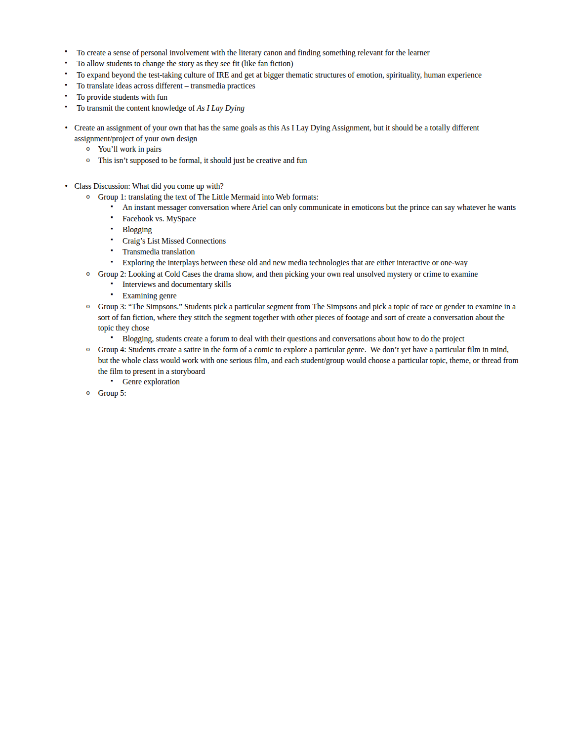To create a sense of personal involvement with the literary canon and finding something relevant for the learner
To allow students to change the story as they see fit (like fan fiction)
To expand beyond the test-taking culture of IRE and get at bigger thematic structures of emotion, spirituality, human experience
To translate ideas across different – transmedia practices
To provide students with fun
To transmit the content knowledge of As I Lay Dying
Create an assignment of your own that has the same goals as this As I Lay Dying Assignment, but it should be a totally different assignment/project of your own design
You’ll work in pairs
This isn’t supposed to be formal, it should just be creative and fun
Class Discussion: What did you come up with?
Group 1: translating the text of The Little Mermaid into Web formats:
An instant messager conversation where Ariel can only communicate in emoticons but the prince can say whatever he wants
Facebook vs. MySpace
Blogging
Craig’s List Missed Connections
Transmedia translation
Exploring the interplays between these old and new media technologies that are either interactive or one-way
Group 2: Looking at Cold Cases the drama show, and then picking your own real unsolved mystery or crime to examine
Interviews and documentary skills
Examining genre
Group 3: “The Simpsons.” Students pick a particular segment from The Simpsons and pick a topic of race or gender to examine in a sort of fan fiction, where they stitch the segment together with other pieces of footage and sort of create a conversation about the topic they chose
Blogging, students create a forum to deal with their questions and conversations about how to do the project
Group 4: Students create a satire in the form of a comic to explore a particular genre. We don’t yet have a particular film in mind, but the whole class would work with one serious film, and each student/group would choose a particular topic, theme, or thread from the film to present in a storyboard
Genre exploration
Group 5: